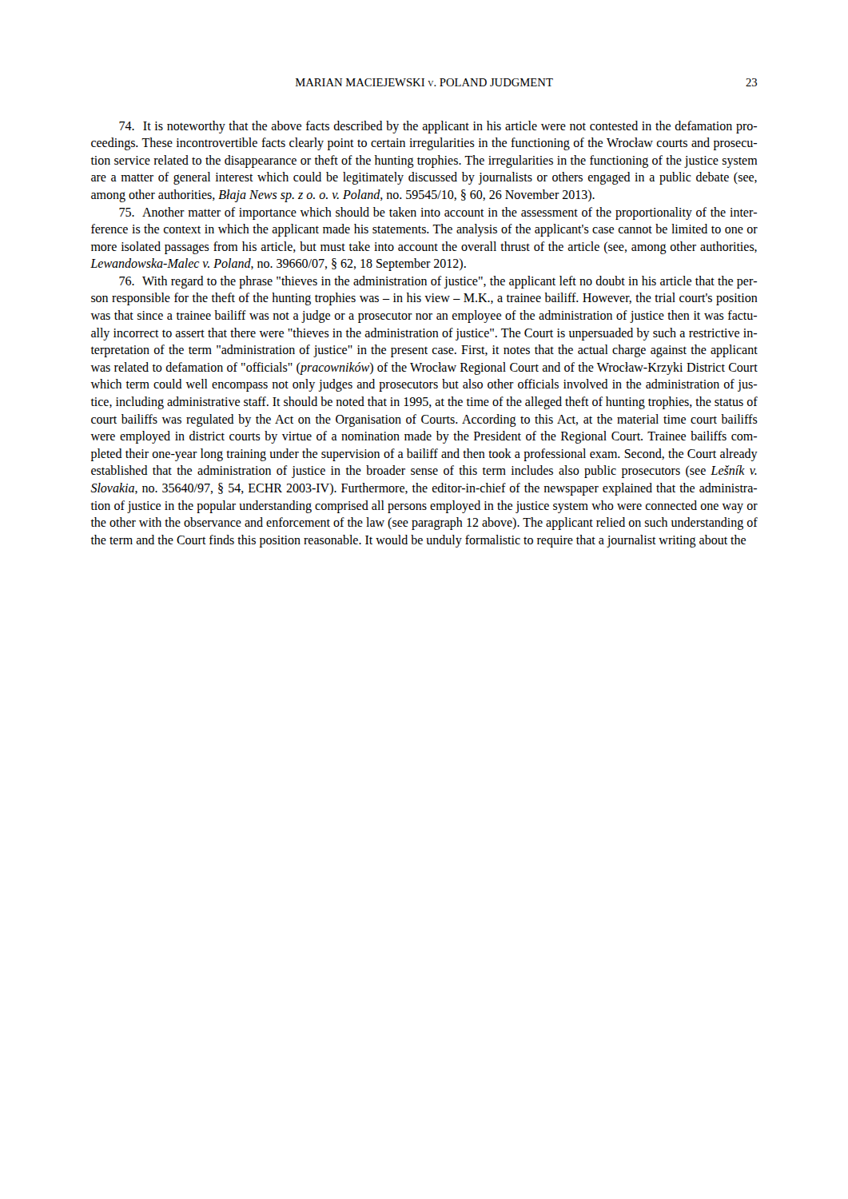MARIAN MACIEJEWSKI v. POLAND JUDGMENT 23
74. It is noteworthy that the above facts described by the applicant in his article were not contested in the defamation proceedings. These incontrovertible facts clearly point to certain irregularities in the functioning of the Wrocław courts and prosecution service related to the disappearance or theft of the hunting trophies. The irregularities in the functioning of the justice system are a matter of general interest which could be legitimately discussed by journalists or others engaged in a public debate (see, among other authorities, Błaja News sp. z o. o. v. Poland, no. 59545/10, § 60, 26 November 2013).
75. Another matter of importance which should be taken into account in the assessment of the proportionality of the interference is the context in which the applicant made his statements. The analysis of the applicant's case cannot be limited to one or more isolated passages from his article, but must take into account the overall thrust of the article (see, among other authorities, Lewandowska-Malec v. Poland, no. 39660/07, § 62, 18 September 2012).
76. With regard to the phrase "thieves in the administration of justice", the applicant left no doubt in his article that the person responsible for the theft of the hunting trophies was – in his view – M.K., a trainee bailiff. However, the trial court's position was that since a trainee bailiff was not a judge or a prosecutor nor an employee of the administration of justice then it was factually incorrect to assert that there were "thieves in the administration of justice". The Court is unpersuaded by such a restrictive interpretation of the term "administration of justice" in the present case. First, it notes that the actual charge against the applicant was related to defamation of "officials" (pracowników) of the Wrocław Regional Court and of the Wrocław-Krzyki District Court which term could well encompass not only judges and prosecutors but also other officials involved in the administration of justice, including administrative staff. It should be noted that in 1995, at the time of the alleged theft of hunting trophies, the status of court bailiffs was regulated by the Act on the Organisation of Courts. According to this Act, at the material time court bailiffs were employed in district courts by virtue of a nomination made by the President of the Regional Court. Trainee bailiffs completed their one-year long training under the supervision of a bailiff and then took a professional exam. Second, the Court already established that the administration of justice in the broader sense of this term includes also public prosecutors (see Lešník v. Slovakia, no. 35640/97, § 54, ECHR 2003-IV). Furthermore, the editor-in-chief of the newspaper explained that the administration of justice in the popular understanding comprised all persons employed in the justice system who were connected one way or the other with the observance and enforcement of the law (see paragraph 12 above). The applicant relied on such understanding of the term and the Court finds this position reasonable. It would be unduly formalistic to require that a journalist writing about the